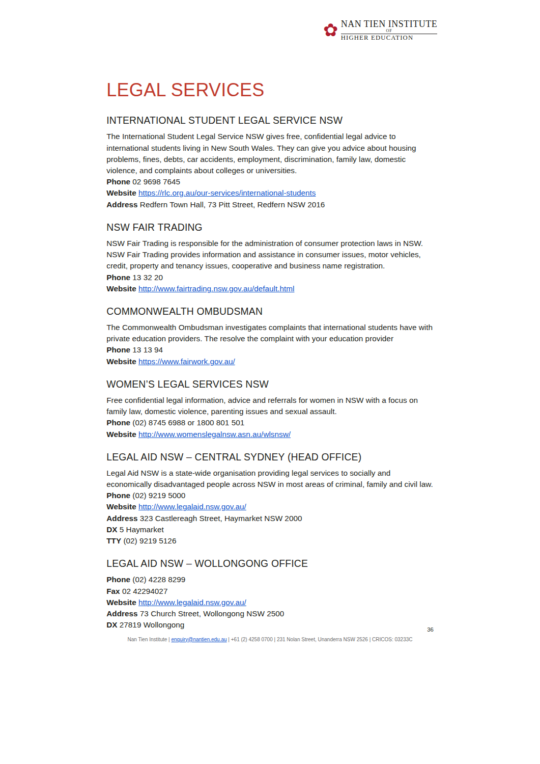✿
NAN TIEN INSTITUTE OF HIGHER EDUCATION
LEGAL SERVICES
INTERNATIONAL STUDENT LEGAL SERVICE NSW
The International Student Legal Service NSW gives free, confidential legal advice to international students living in New South Wales. They can give you advice about housing problems, fines, debts, car accidents, employment, discrimination, family law, domestic violence, and complaints about colleges or universities.
Phone 02 9698 7645
Website https://rlc.org.au/our-services/international-students
Address Redfern Town Hall, 73 Pitt Street, Redfern NSW 2016
NSW FAIR TRADING
NSW Fair Trading is responsible for the administration of consumer protection laws in NSW. NSW Fair Trading provides information and assistance in consumer issues, motor vehicles, credit, property and tenancy issues, cooperative and business name registration.
Phone 13 32 20
Website http://www.fairtrading.nsw.gov.au/default.html
COMMONWEALTH OMBUDSMAN
The Commonwealth Ombudsman investigates complaints that international students have with private education providers. The resolve the complaint with your education provider
Phone 13 13 94
Website https://www.fairwork.gov.au/
WOMEN’S LEGAL SERVICES NSW
Free confidential legal information, advice and referrals for women in NSW with a focus on family law, domestic violence, parenting issues and sexual assault.
Phone (02) 8745 6988 or 1800 801 501
Website http://www.womenslegalnsw.asn.au/wlsnsw/
LEGAL AID NSW – CENTRAL SYDNEY (HEAD OFFICE)
Legal Aid NSW is a state-wide organisation providing legal services to socially and economically disadvantaged people across NSW in most areas of criminal, family and civil law.
Phone (02) 9219 5000
Website http://www.legalaid.nsw.gov.au/
Address 323 Castlereagh Street, Haymarket NSW 2000
DX 5 Haymarket
TTY (02) 9219 5126
LEGAL AID NSW – WOLLONGONG OFFICE
Phone (02) 4228 8299
Fax 02 42294027
Website http://www.legalaid.nsw.gov.au/
Address 73 Church Street, Wollongong NSW 2500
DX 27819 Wollongong
36
Nan Tien Institute | enquiry@nantien.edu.au | +61 (2) 4258 0700 | 231 Nolan Street, Unanderra NSW 2526 | CRICOS: 03233C